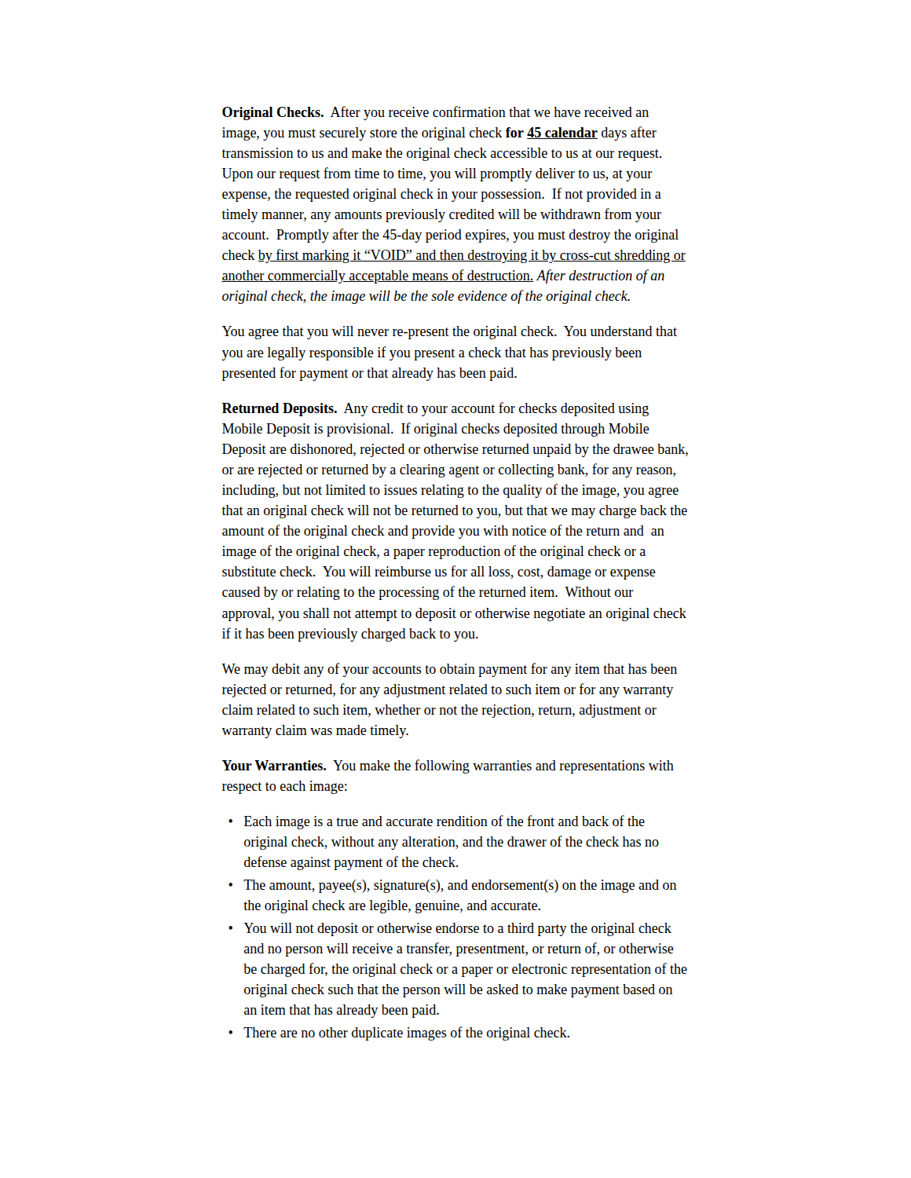Original Checks. After you receive confirmation that we have received an image, you must securely store the original check for 45 calendar days after transmission to us and make the original check accessible to us at our request. Upon our request from time to time, you will promptly deliver to us, at your expense, the requested original check in your possession. If not provided in a timely manner, any amounts previously credited will be withdrawn from your account. Promptly after the 45-day period expires, you must destroy the original check by first marking it “VOID” and then destroying it by cross-cut shredding or another commercially acceptable means of destruction. After destruction of an original check, the image will be the sole evidence of the original check.
You agree that you will never re-present the original check. You understand that you are legally responsible if you present a check that has previously been presented for payment or that already has been paid.
Returned Deposits. Any credit to your account for checks deposited using Mobile Deposit is provisional. If original checks deposited through Mobile Deposit are dishonored, rejected or otherwise returned unpaid by the drawee bank, or are rejected or returned by a clearing agent or collecting bank, for any reason, including, but not limited to issues relating to the quality of the image, you agree that an original check will not be returned to you, but that we may charge back the amount of the original check and provide you with notice of the return and an image of the original check, a paper reproduction of the original check or a substitute check. You will reimburse us for all loss, cost, damage or expense caused by or relating to the processing of the returned item. Without our approval, you shall not attempt to deposit or otherwise negotiate an original check if it has been previously charged back to you.
We may debit any of your accounts to obtain payment for any item that has been rejected or returned, for any adjustment related to such item or for any warranty claim related to such item, whether or not the rejection, return, adjustment or warranty claim was made timely.
Your Warranties. You make the following warranties and representations with respect to each image:
Each image is a true and accurate rendition of the front and back of the original check, without any alteration, and the drawer of the check has no defense against payment of the check.
The amount, payee(s), signature(s), and endorsement(s) on the image and on the original check are legible, genuine, and accurate.
You will not deposit or otherwise endorse to a third party the original check and no person will receive a transfer, presentment, or return of, or otherwise be charged for, the original check or a paper or electronic representation of the original check such that the person will be asked to make payment based on an item that has already been paid.
There are no other duplicate images of the original check.